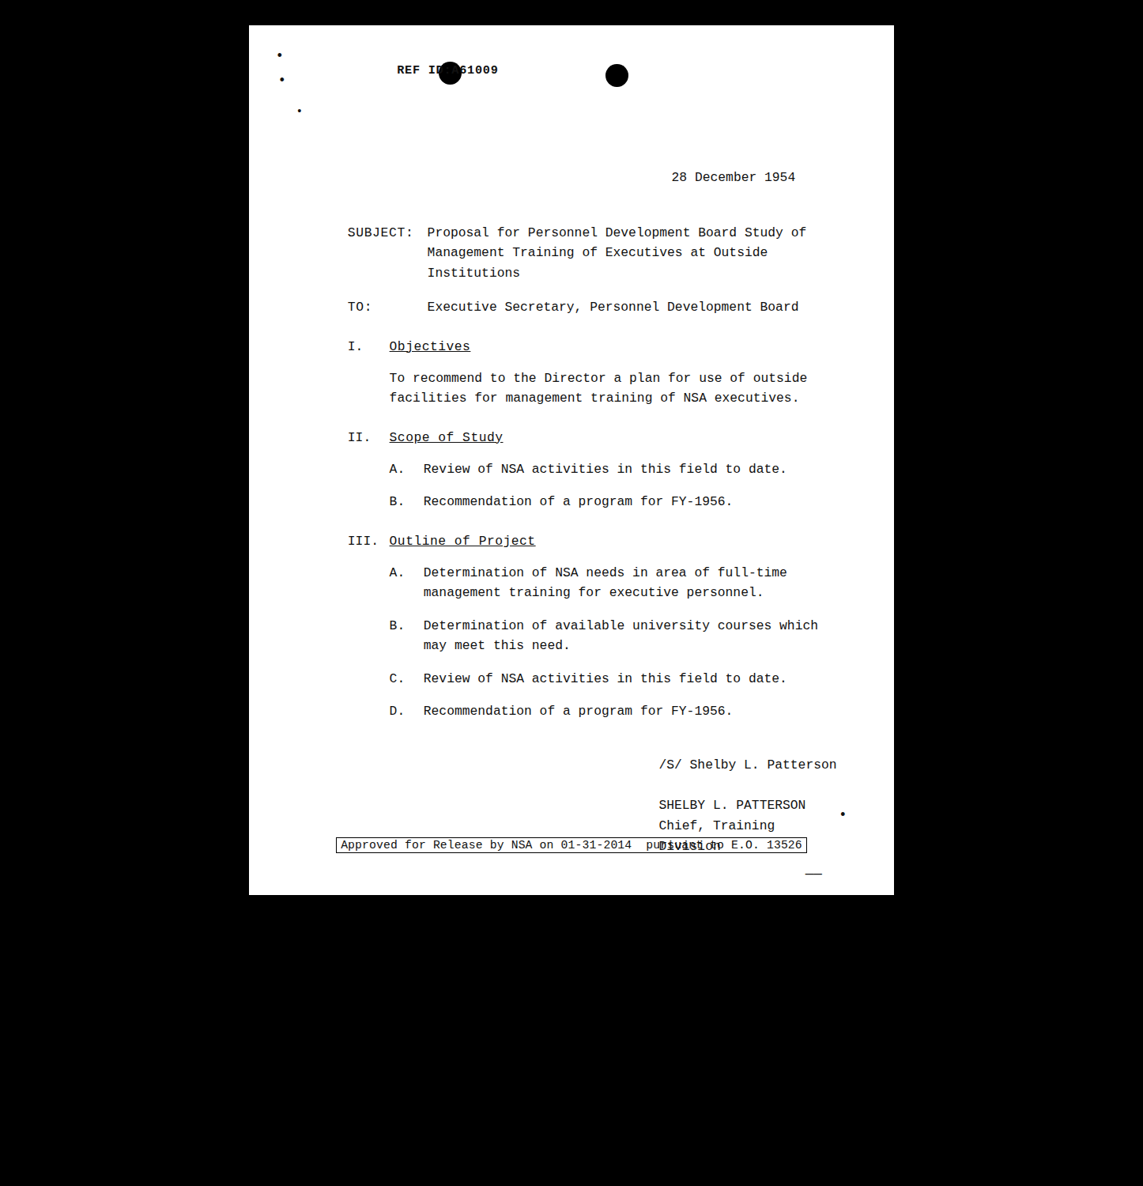•
•
•
REF ID:A61009
28 December 1954
SUBJECT:
Proposal for Personnel Development Board Study of Management Training of Executives at Outside Institutions
TO:
Executive Secretary, Personnel Development Board
I.
Objectives
To recommend to the Director a plan for use of outside facilities for management training of NSA executives.
II.
Scope of Study
A. Review of NSA activities in this field to date.
B. Recommendation of a program for FY-1956.
III.
Outline of Project
A. Determination of NSA needs in area of full-time management training for executive personnel.
B. Determination of available university courses which may meet this need.
C. Review of NSA activities in this field to date.
D. Recommendation of a program for FY-1956.
/S/ Shelby L. Patterson
SHELBY L. PATTERSON
Chief, Training Division
Approved for Release by NSA on 01-31-2014 pursuant to E.O. 13526
•
——